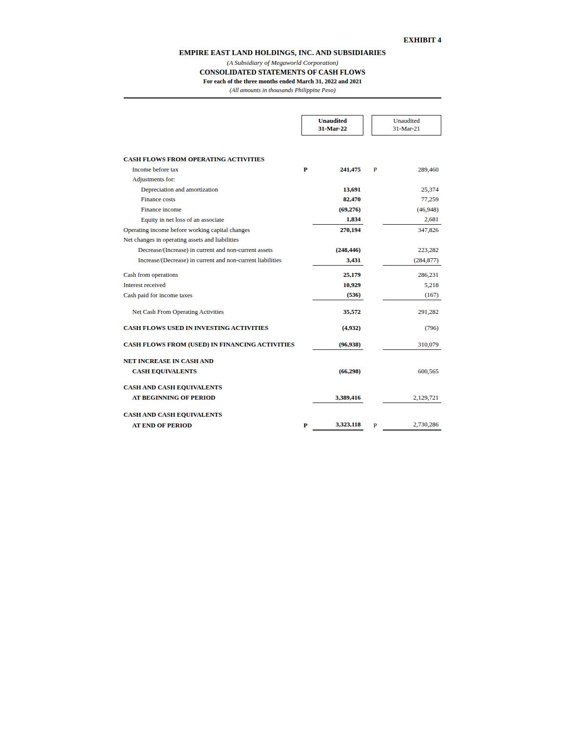EXHIBIT 4
EMPIRE EAST LAND HOLDINGS, INC. AND SUBSIDIARIES
(A Subsidiary of Megaworld Corporation)
CONSOLIDATED STATEMENTS OF CASH FLOWS
For each of the three months ended March 31, 2022 and 2021
(All amounts in thousands Philippine Peso)
Unaudited
31-Mar-22
Unaudited
31-Mar-21
| CASH FLOWS FROM OPERATING ACTIVITIES | | | | | |
| Income before tax | P | 241,475 | | P | 289,460 |
| Adjustments for: | | | | | |
| Depreciation and amortization | | 13,691 | | | 25,374 |
| Finance costs | | 82,470 | | | 77,259 |
| Finance income | | (69,276) | | | (46,948) |
| Equity in net loss of an associate | | 1,834 | | | 2,681 |
| Operating income before working capital changes | | 270,194 | | | 347,826 |
| Net changes in operating assets and liabilities | | | | | |
| Decrease/(Increase) in current and non-current assets | | (248,446) | | | 223,282 |
| Increase/(Decrease) in current and non-current liabilities | | 3,431 | | | (284,877) |
| Cash from operations | | 25,179 | | | 286,231 |
| Interest received | | 10,929 | | | 5,218 |
| Cash paid for income taxes | | (536) | | | (167) |
| Net Cash From Operating Activities | | 35,572 | | | 291,282 |
| CASH FLOWS USED IN INVESTING ACTIVITIES | | (4,932) | | | (796) |
| CASH FLOWS FROM (USED) IN FINANCING ACTIVITIES | | (96,938) | | | 310,079 |
| NET INCREASE IN CASH AND | | | | | |
| CASH EQUIVALENTS | | (66,298) | | | 600,565 |
| CASH AND CASH EQUIVALENTS | | | | | |
| AT BEGINNING OF PERIOD | | 3,389,416 | | | 2,129,721 |
| CASH AND CASH EQUIVALENTS | | | | | |
| AT END OF PERIOD | P | 3,323,118 | | P | 2,730,286 |